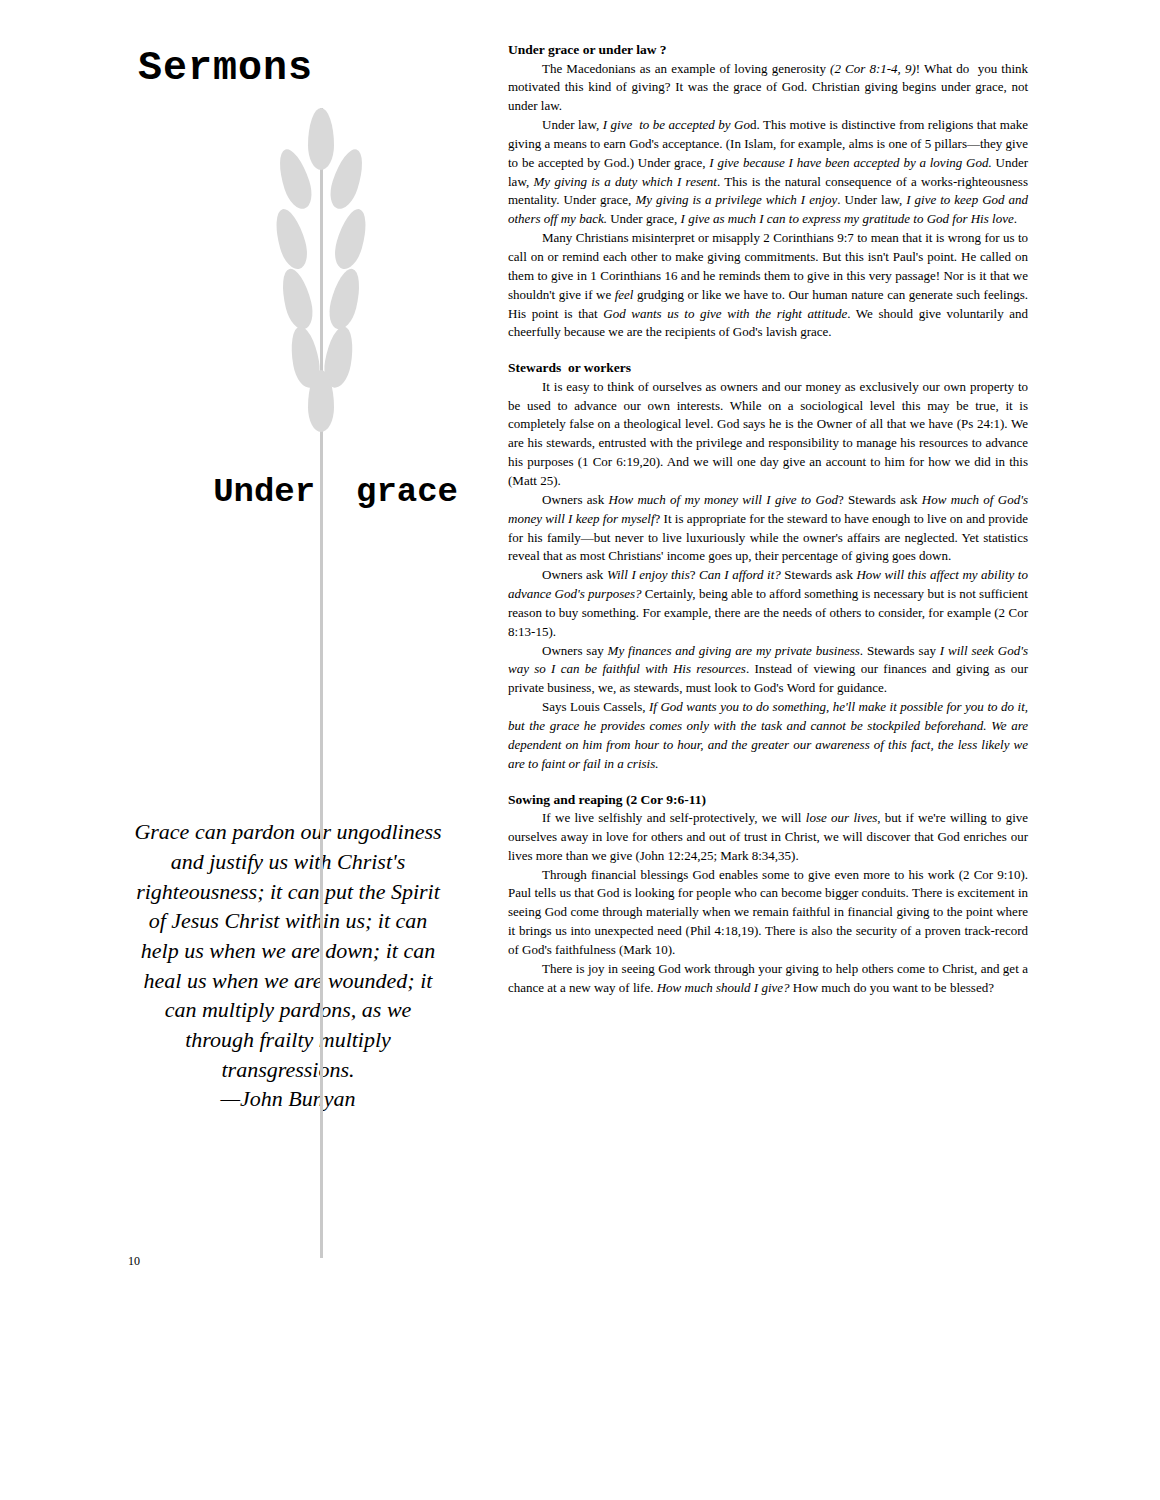Sermons
Under grace
Grace can pardon our ungodliness and justify us with Christ's righteousness; it can put the Spirit of Jesus Christ within us; it can help us when we are down; it can heal us when we are wounded; it can multiply pardons, as we through frailty multiply transgressions. —John Bunyan
Under grace or under law ?
The Macedonians as an example of loving generosity (2 Cor 8:1-4, 9)! What do you think motivated this kind of giving? It was the grace of God. Christian giving begins under grace, not under law.
Under law, I give to be accepted by God. This motive is distinctive from religions that make giving a means to earn God's acceptance. (In Islam, for example, alms is one of 5 pillars—they give to be accepted by God.) Under grace, I give because I have been accepted by a loving God. Under law, My giving is a duty which I resent. This is the natural consequence of a works-righteousness mentality. Under grace, My giving is a privilege which I enjoy. Under law, I give to keep God and others off my back. Under grace, I give as much I can to express my gratitude to God for His love.
Many Christians misinterpret or misapply 2 Corinthians 9:7 to mean that it is wrong for us to call on or remind each other to make giving commitments. But this isn't Paul's point. He called on them to give in 1 Corinthians 16 and he reminds them to give in this very passage! Nor is it that we shouldn't give if we feel grudging or like we have to. Our human nature can generate such feelings. His point is that God wants us to give with the right attitude. We should give voluntarily and cheerfully because we are the recipients of God's lavish grace.
Stewards or workers
It is easy to think of ourselves as owners and our money as exclusively our own property to be used to advance our own interests. While on a sociological level this may be true, it is completely false on a theological level. God says he is the Owner of all that we have (Ps 24:1). We are his stewards, entrusted with the privilege and responsibility to manage his resources to advance his purposes (1 Cor 6:19,20). And we will one day give an account to him for how we did in this (Matt 25).
Owners ask How much of my money will I give to God? Stewards ask How much of God's money will I keep for myself? It is appropriate for the steward to have enough to live on and provide for his family—but never to live luxuriously while the owner's affairs are neglected. Yet statistics reveal that as most Christians' income goes up, their percentage of giving goes down.
Owners ask Will I enjoy this? Can I afford it? Stewards ask How will this affect my ability to advance God's purposes? Certainly, being able to afford something is necessary but is not sufficient reason to buy something. For example, there are the needs of others to consider, for example (2 Cor 8:13-15).
Owners say My finances and giving are my private business. Stewards say I will seek God's way so I can be faithful with His resources. Instead of viewing our finances and giving as our private business, we, as stewards, must look to God's Word for guidance.
Says Louis Cassels, If God wants you to do something, he'll make it possible for you to do it, but the grace he provides comes only with the task and cannot be stockpiled beforehand. We are dependent on him from hour to hour, and the greater our awareness of this fact, the less likely we are to faint or fail in a crisis.
Sowing and reaping (2 Cor 9:6-11)
If we live selfishly and self-protectively, we will lose our lives, but if we're willing to give ourselves away in love for others and out of trust in Christ, we will discover that God enriches our lives more than we give (John 12:24,25; Mark 8:34,35).
Through financial blessings God enables some to give even more to his work (2 Cor 9:10). Paul tells us that God is looking for people who can become bigger conduits. There is excitement in seeing God come through materially when we remain faithful in financial giving to the point where it brings us into unexpected need (Phil 4:18,19). There is also the security of a proven track-record of God's faithfulness (Mark 10).
There is joy in seeing God work through your giving to help others come to Christ, and get a chance at a new way of life. How much should I give? How much do you want to be blessed?
10